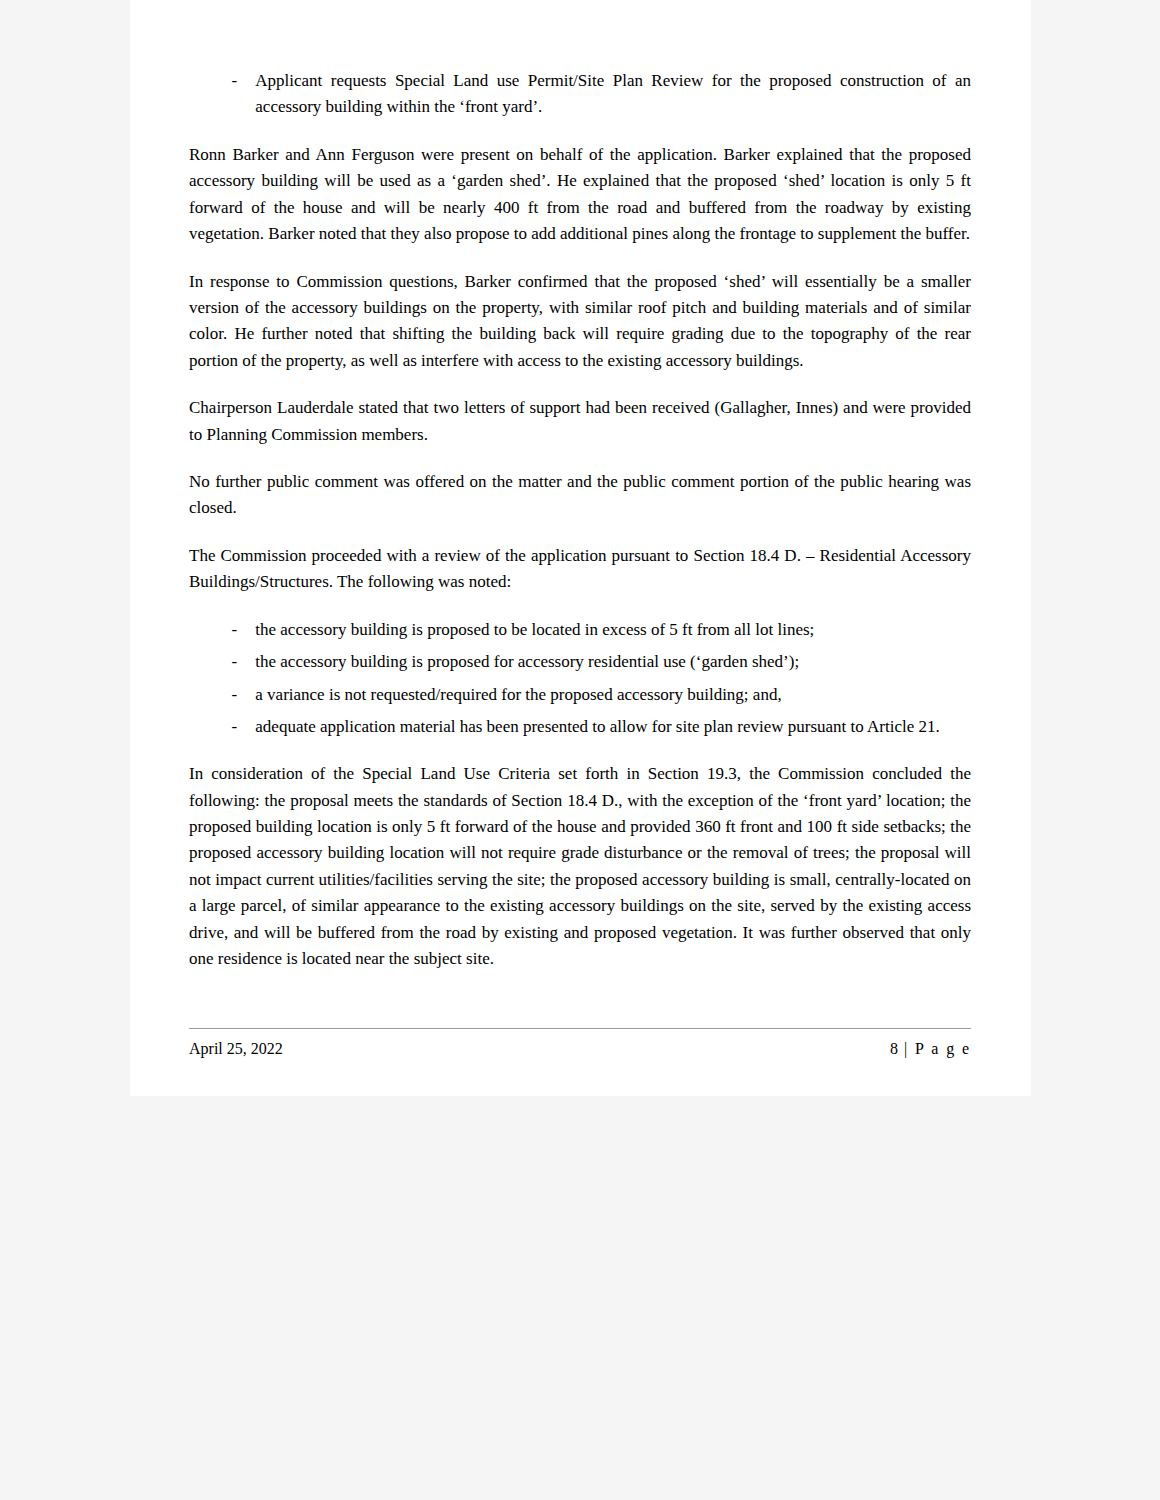Applicant requests Special Land use Permit/Site Plan Review for the proposed construction of an accessory building within the ‘front yard’.
Ronn Barker and Ann Ferguson were present on behalf of the application. Barker explained that the proposed accessory building will be used as a ‘garden shed’. He explained that the proposed ‘shed’ location is only 5 ft forward of the house and will be nearly 400 ft from the road and buffered from the roadway by existing vegetation. Barker noted that they also propose to add additional pines along the frontage to supplement the buffer.
In response to Commission questions, Barker confirmed that the proposed ‘shed’ will essentially be a smaller version of the accessory buildings on the property, with similar roof pitch and building materials and of similar color. He further noted that shifting the building back will require grading due to the topography of the rear portion of the property, as well as interfere with access to the existing accessory buildings.
Chairperson Lauderdale stated that two letters of support had been received (Gallagher, Innes) and were provided to Planning Commission members.
No further public comment was offered on the matter and the public comment portion of the public hearing was closed.
The Commission proceeded with a review of the application pursuant to Section 18.4 D. – Residential Accessory Buildings/Structures. The following was noted:
the accessory building is proposed to be located in excess of 5 ft from all lot lines;
the accessory building is proposed for accessory residential use (‘garden shed’);
a variance is not requested/required for the proposed accessory building; and,
adequate application material has been presented to allow for site plan review pursuant to Article 21.
In consideration of the Special Land Use Criteria set forth in Section 19.3, the Commission concluded the following: the proposal meets the standards of Section 18.4 D., with the exception of the ‘front yard’ location; the proposed building location is only 5 ft forward of the house and provided 360 ft front and 100 ft side setbacks; the proposed accessory building location will not require grade disturbance or the removal of trees; the proposal will not impact current utilities/facilities serving the site; the proposed accessory building is small, centrally-located on a large parcel, of similar appearance to the existing accessory buildings on the site, served by the existing access drive, and will be buffered from the road by existing and proposed vegetation. It was further observed that only one residence is located near the subject site.
April 25, 2022 8 | P a g e